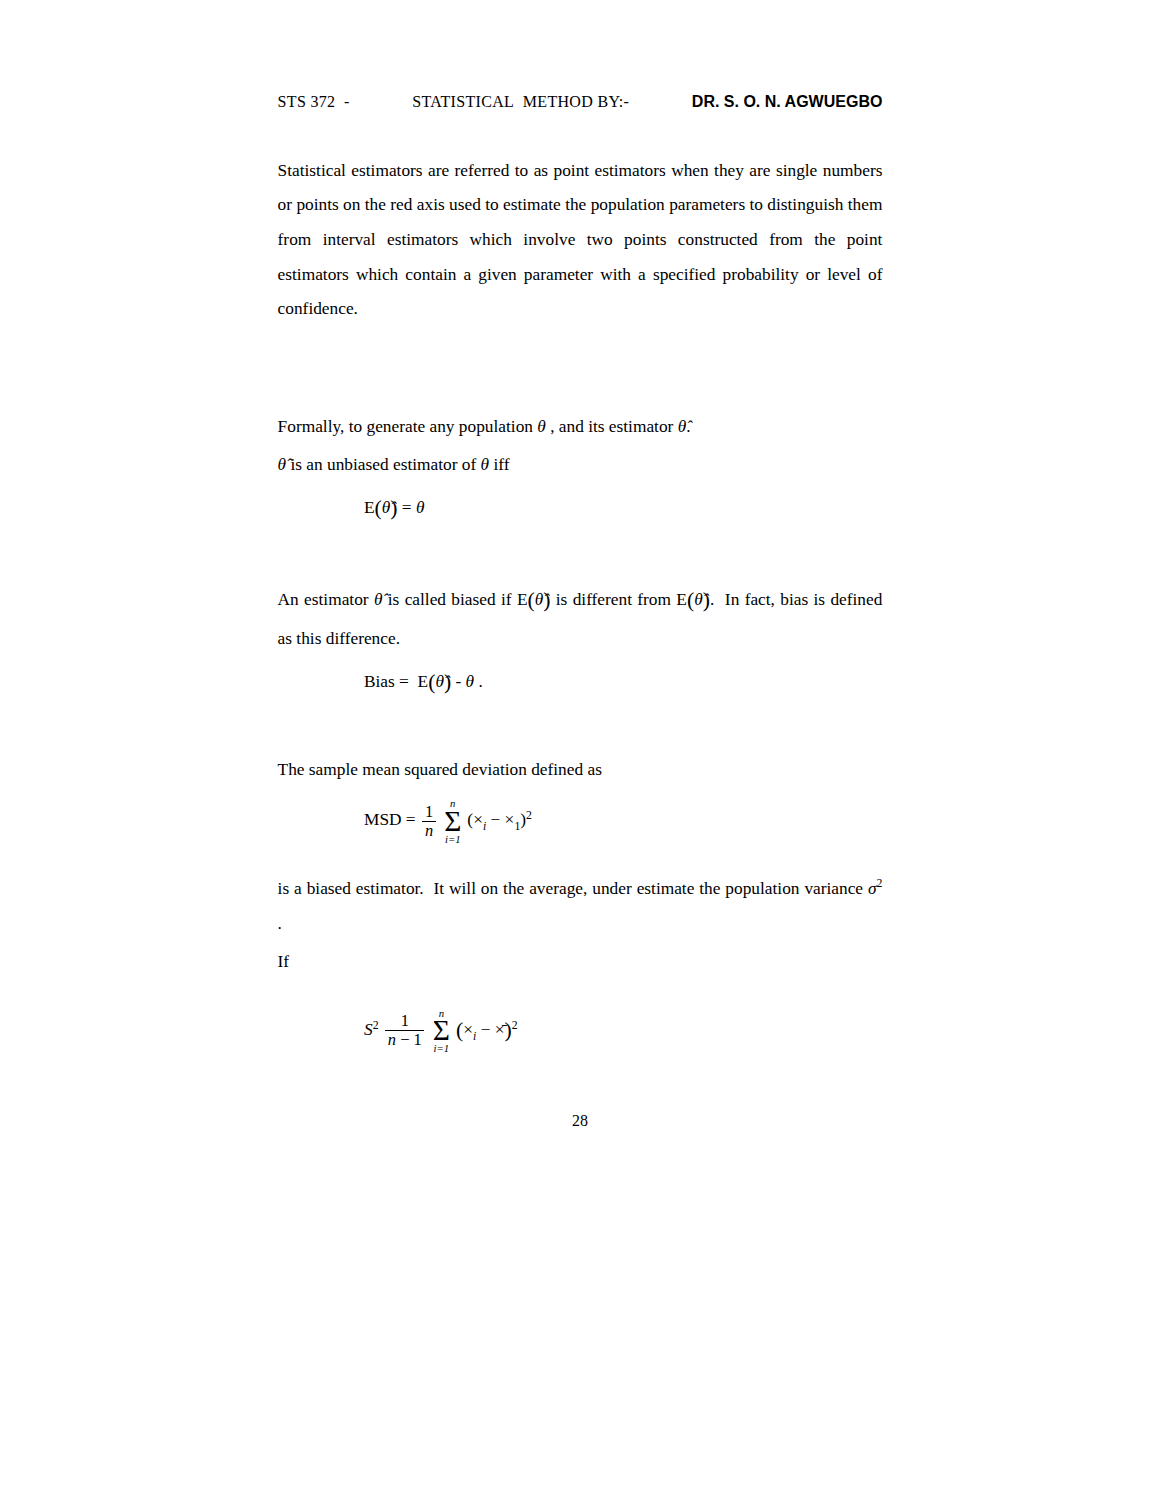STS 372 - STATISTICAL METHOD BY:- DR. S. O. N. AGWUEGBO
Statistical estimators are referred to as point estimators when they are single numbers or points on the red axis used to estimate the population parameters to distinguish them from interval estimators which involve two points constructed from the point estimators which contain a given parameter with a specified probability or level of confidence.
Formally, to generate any population θ , and its estimator θ̂.
θ̂ is an unbiased estimator of θ iff
E(θ̂) = θ
An estimator θ̂ is called biased if E(θ̂) is different from E(θ̂). In fact, bias is defined as this difference.
Bias = E(θ̂) - θ .
The sample mean squared deviation defined as
MSD = 1 n nΣi=1 (×i − ×1)2
is a biased estimator. It will on the average, under estimate the population variance σ2 .
If
S2 1 n − 1 nΣi=1 (×i − ×̄)2
28